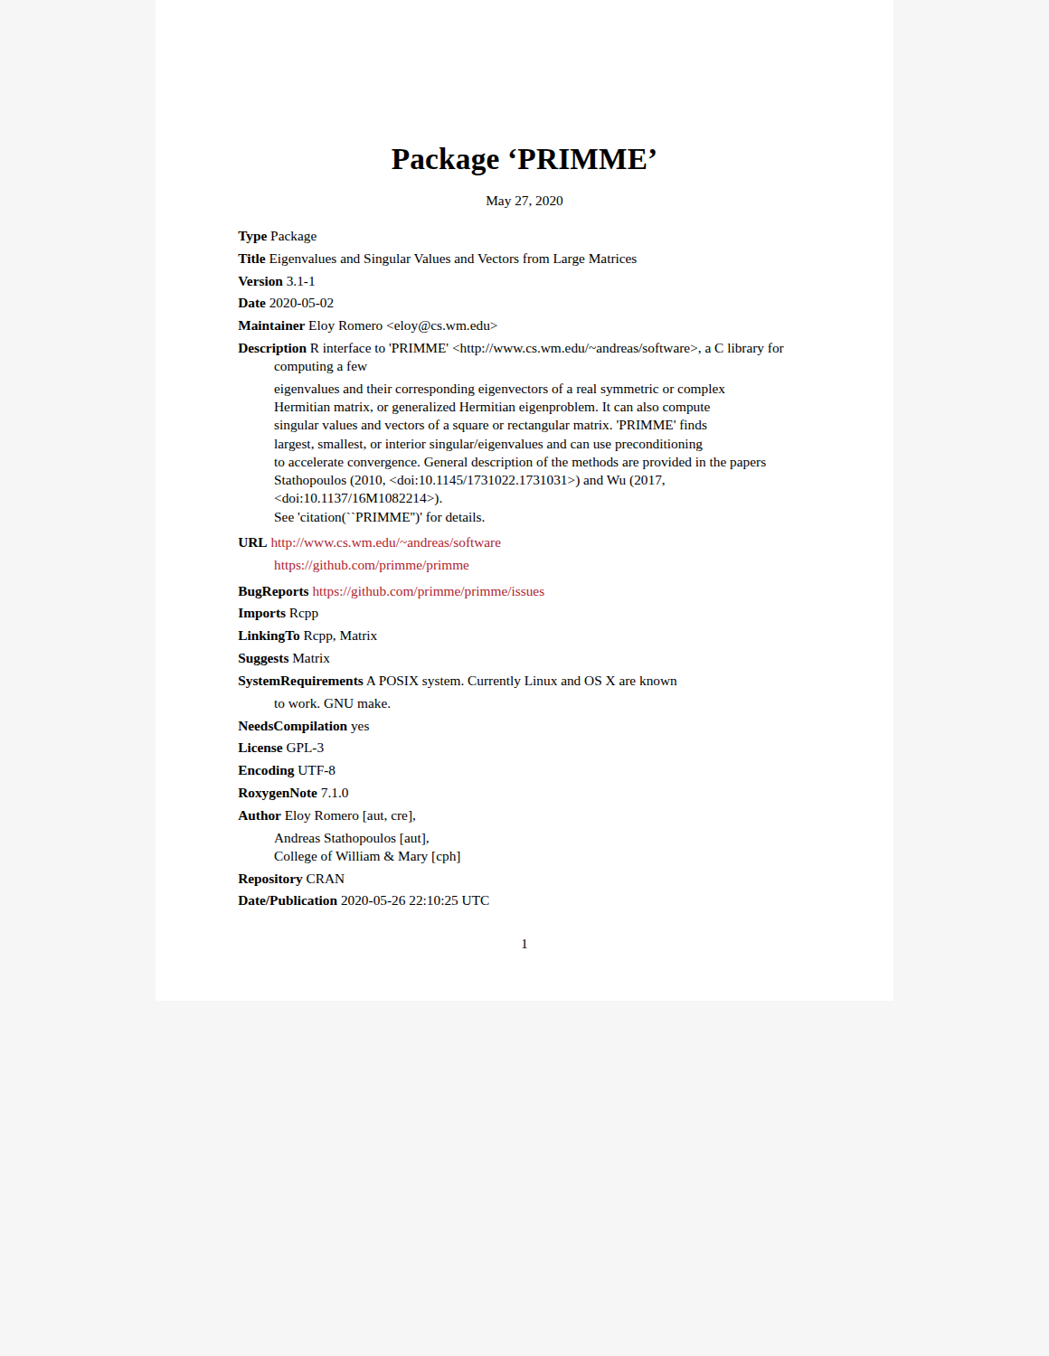Package ‘PRIMME’
May 27, 2020
Type Package
Title Eigenvalues and Singular Values and Vectors from Large Matrices
Version 3.1-1
Date 2020-05-02
Maintainer Eloy Romero <eloy@cs.wm.edu>
Description R interface to 'PRIMME' <http://www.cs.wm.edu/~andreas/software>, a C library for computing a few
eigenvalues and their corresponding eigenvectors of a real symmetric or complex
Hermitian matrix, or generalized Hermitian eigenproblem. It can also compute
singular values and vectors of a square or rectangular matrix. 'PRIMME' finds
largest, smallest, or interior singular/eigenvalues and can use preconditioning
to accelerate convergence. General description of the methods are provided in the papers
Stathopoulos (2010, <doi:10.1145/1731022.1731031>) and Wu (2017, <doi:10.1137/16M1082214>).
See 'citation(``PRIMME'')' for details.
URL http://www.cs.wm.edu/~andreas/software
https://github.com/primme/primme
BugReports https://github.com/primme/primme/issues
Imports Rcpp
LinkingTo Rcpp, Matrix
Suggests Matrix
SystemRequirements A POSIX system. Currently Linux and OS X are known
to work. GNU make.
NeedsCompilation yes
License GPL-3
Encoding UTF-8
RoxygenNote 7.1.0
Author Eloy Romero [aut, cre],
Andreas Stathopoulos [aut],
College of William & Mary [cph]
Repository CRAN
Date/Publication 2020-05-26 22:10:25 UTC
1